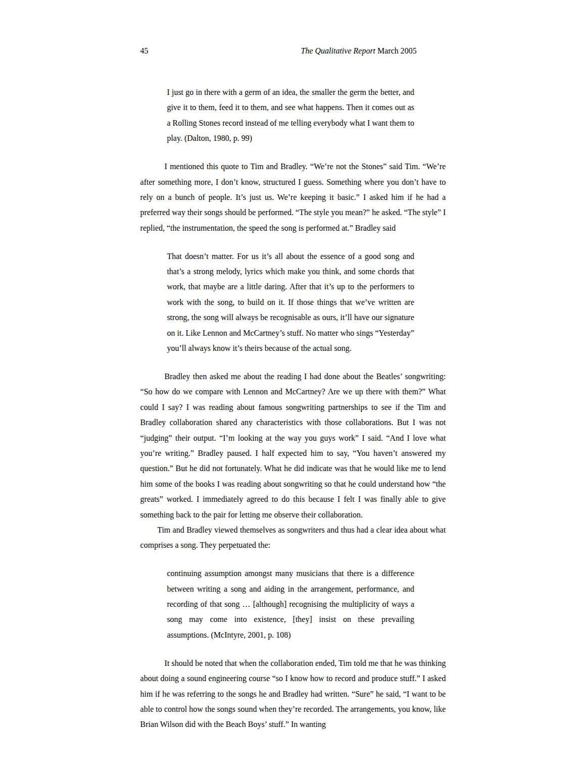45
The Qualitative Report March 2005
I just go in there with a germ of an idea, the smaller the germ the better, and give it to them, feed it to them, and see what happens. Then it comes out as a Rolling Stones record instead of me telling everybody what I want them to play. (Dalton, 1980, p. 99)
I mentioned this quote to Tim and Bradley. “We’re not the Stones” said Tim. “We’re after something more, I don’t know, structured I guess. Something where you don’t have to rely on a bunch of people. It’s just us. We’re keeping it basic.” I asked him if he had a preferred way their songs should be performed. “The style you mean?” he asked. “The style” I replied, “the instrumentation, the speed the song is performed at.” Bradley said
That doesn’t matter. For us it’s all about the essence of a good song and that’s a strong melody, lyrics which make you think, and some chords that work, that maybe are a little daring. After that it’s up to the performers to work with the song, to build on it. If those things that we’ve written are strong, the song will always be recognisable as ours, it’ll have our signature on it. Like Lennon and McCartney’s stuff. No matter who sings “Yesterday” you’ll always know it’s theirs because of the actual song.
Bradley then asked me about the reading I had done about the Beatles’ songwriting: “So how do we compare with Lennon and McCartney? Are we up there with them?” What could I say? I was reading about famous songwriting partnerships to see if the Tim and Bradley collaboration shared any characteristics with those collaborations. But I was not “judging” their output. “I’m looking at the way you guys work” I said. “And I love what you’re writing.” Bradley paused. I half expected him to say, “You haven’t answered my question.” But he did not fortunately. What he did indicate was that he would like me to lend him some of the books I was reading about songwriting so that he could understand how “the greats” worked. I immediately agreed to do this because I felt I was finally able to give something back to the pair for letting me observe their collaboration.
Tim and Bradley viewed themselves as songwriters and thus had a clear idea about what comprises a song. They perpetuated the:
continuing assumption amongst many musicians that there is a difference between writing a song and aiding in the arrangement, performance, and recording of that song … [although] recognising the multiplicity of ways a song may come into existence, [they] insist on these prevailing assumptions. (McIntyre, 2001, p. 108)
It should be noted that when the collaboration ended, Tim told me that he was thinking about doing a sound engineering course “so I know how to record and produce stuff.” I asked him if he was referring to the songs he and Bradley had written. “Sure” he said, “I want to be able to control how the songs sound when they’re recorded. The arrangements, you know, like Brian Wilson did with the Beach Boys’ stuff.” In wanting